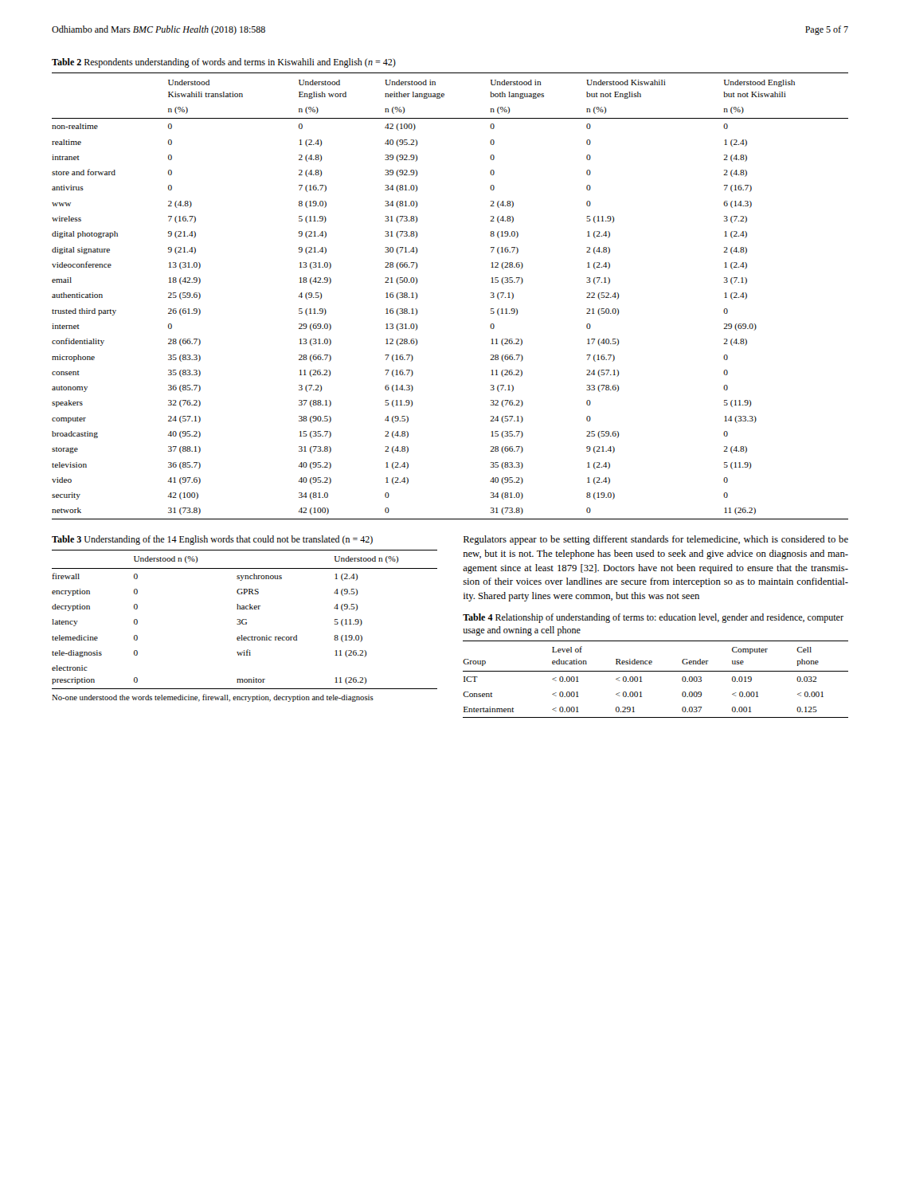Odhiambo and Mars BMC Public Health (2018) 18:588
Page 5 of 7
Table 2 Respondents understanding of words and terms in Kiswahili and English ( n = 42)
| | Understood Kiswahili translation | Understood English word | Understood in neither language | Understood in both languages | Understood Kiswahili but not English | Understood English but not Kiswahili |
| --- | --- | --- | --- | --- | --- | --- |
| | n (%) | n (%) | n (%) | n (%) | n (%) | n (%) |
| non-realtime | 0 | 0 | 42 (100) | 0 | 0 | 0 |
| realtime | 0 | 1 (2.4) | 40 (95.2) | 0 | 0 | 1 (2.4) |
| intranet | 0 | 2 (4.8) | 39 (92.9) | 0 | 0 | 2 (4.8) |
| store and forward | 0 | 2 (4.8) | 39 (92.9) | 0 | 0 | 2 (4.8) |
| antivirus | 0 | 7 (16.7) | 34 (81.0) | 0 | 0 | 7 (16.7) |
| www | 2 (4.8) | 8 (19.0) | 34 (81.0) | 2 (4.8) | 0 | 6 (14.3) |
| wireless | 7 (16.7) | 5 (11.9) | 31 (73.8) | 2 (4.8) | 5 (11.9) | 3 (7.2) |
| digital photograph | 9 (21.4) | 9 (21.4) | 31 (73.8) | 8 (19.0) | 1 (2.4) | 1 (2.4) |
| digital signature | 9 (21.4) | 9 (21.4) | 30 (71.4) | 7 (16.7) | 2 (4.8) | 2 (4.8) |
| videoconference | 13 (31.0) | 13 (31.0) | 28 (66.7) | 12 (28.6) | 1 (2.4) | 1 (2.4) |
| email | 18 (42.9) | 18 (42.9) | 21 (50.0) | 15 (35.7) | 3 (7.1) | 3 (7.1) |
| authentication | 25 (59.6) | 4 (9.5) | 16 (38.1) | 3 (7.1) | 22 (52.4) | 1 (2.4) |
| trusted third party | 26 (61.9) | 5 (11.9) | 16 (38.1) | 5 (11.9) | 21 (50.0) | 0 |
| internet | 0 | 29 (69.0) | 13 (31.0) | 0 | 0 | 29 (69.0) |
| confidentiality | 28 (66.7) | 13 (31.0) | 12 (28.6) | 11 (26.2) | 17 (40.5) | 2 (4.8) |
| microphone | 35 (83.3) | 28 (66.7) | 7 (16.7) | 28 (66.7) | 7 (16.7) | 0 |
| consent | 35 (83.3) | 11 (26.2) | 7 (16.7) | 11 (26.2) | 24 (57.1) | 0 |
| autonomy | 36 (85.7) | 3 (7.2) | 6 (14.3) | 3 (7.1) | 33 (78.6) | 0 |
| speakers | 32 (76.2) | 37 (88.1) | 5 (11.9) | 32 (76.2) | 0 | 5 (11.9) |
| computer | 24 (57.1) | 38 (90.5) | 4 (9.5) | 24 (57.1) | 0 | 14 (33.3) |
| broadcasting | 40 (95.2) | 15 (35.7) | 2 (4.8) | 15 (35.7) | 25 (59.6) | 0 |
| storage | 37 (88.1) | 31 (73.8) | 2 (4.8) | 28 (66.7) | 9 (21.4) | 2 (4.8) |
| television | 36 (85.7) | 40 (95.2) | 1 (2.4) | 35 (83.3) | 1 (2.4) | 5 (11.9) |
| video | 41 (97.6) | 40 (95.2) | 1 (2.4) | 40 (95.2) | 1 (2.4) | 0 |
| security | 42 (100) | 34 (81.0 | 0 | 34 (81.0) | 8 (19.0) | 0 |
| network | 31 (73.8) | 42 (100) | 0 | 31 (73.8) | 0 | 11 (26.2) |
Table 3 Understanding of the 14 English words that could not be translated (n = 42)
| | Understood n (%) | | Understood n (%) |
| --- | --- | --- | --- |
| firewall | 0 | synchronous | 1 (2.4) |
| encryption | 0 | GPRS | 4 (9.5) |
| decryption | 0 | hacker | 4 (9.5) |
| latency | 0 | 3G | 5 (11.9) |
| telemedicine | 0 | electronic record | 8 (19.0) |
| tele-diagnosis | 0 | wifi | 11 (26.2) |
| electronic prescription | 0 | monitor | 11 (26.2) |
No-one understood the words telemedicine, firewall, encryption, decryption and tele-diagnosis
Regulators appear to be setting different standards for telemedicine, which is considered to be new, but it is not. The telephone has been used to seek and give advice on diagnosis and management since at least 1879 [32]. Doctors have not been required to ensure that the transmission of their voices over landlines are secure from interception so as to maintain confidentiality. Shared party lines were common, but this was not seen
Table 4 Relationship of understanding of terms to: education level, gender and residence, computer usage and owning a cell phone
| Group | Level of education | Residence | Gender | Computer use | Cell phone |
| --- | --- | --- | --- | --- | --- |
| ICT | < 0.001 | < 0.001 | 0.003 | 0.019 | 0.032 |
| Consent | < 0.001 | < 0.001 | 0.009 | < 0.001 | < 0.001 |
| Entertainment | < 0.001 | 0.291 | 0.037 | 0.001 | 0.125 |